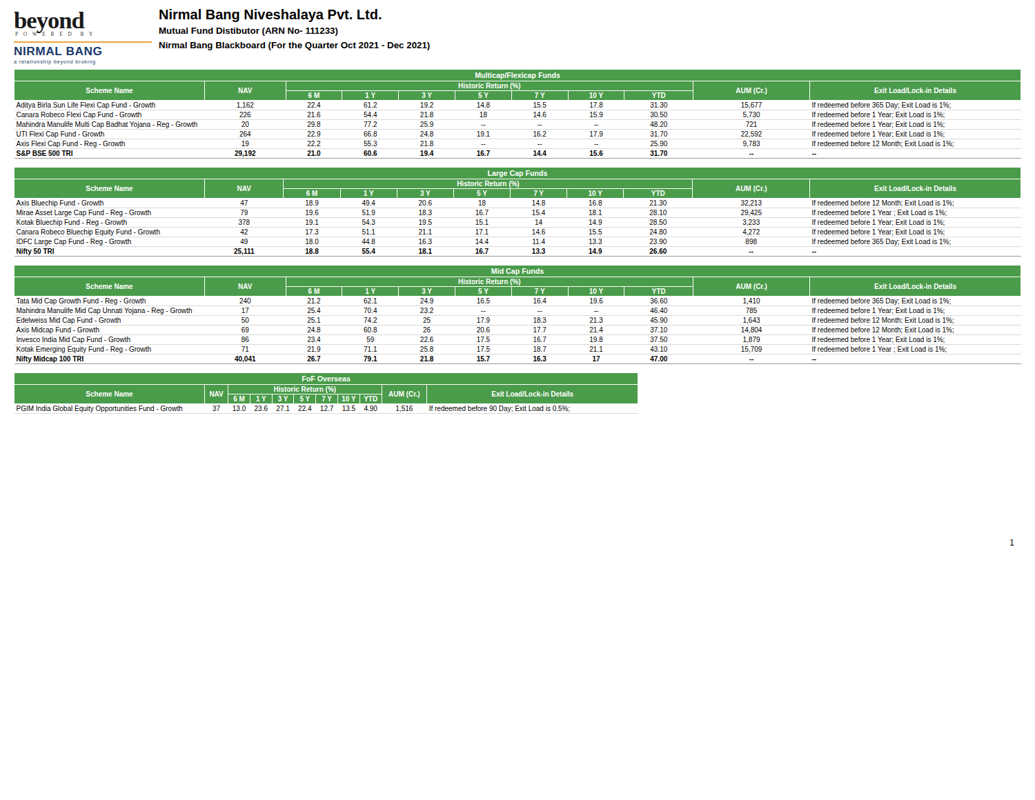beyond
P O W E R E D B Y
NIRMAL BANG
a relationship beyond broking
Nirmal Bang Niveshalaya Pvt. Ltd.
Mutual Fund Distibutor (ARN No- 111233)
Nirmal Bang Blackboard (For the Quarter Oct 2021 - Dec 2021)
| Multicap/Flexicap Funds |
| Scheme Name | NAV | Historic Return (%) | AUM (Cr.) | Exit Load/Lock-in Details |
| 6 M | 1 Y | 3 Y | 5 Y | 7 Y | 10 Y | YTD |
| Aditya Birla Sun Life Flexi Cap Fund - Growth | 1,162 | 22.4 | 61.2 | 19.2 | 14.8 | 15.5 | 17.8 | 31.30 | 15,677 | If redeemed before 365 Day; Exit Load is 1%; |
| Canara Robeco Flexi Cap Fund - Growth | 226 | 21.6 | 54.4 | 21.8 | 18 | 14.6 | 15.9 | 30.50 | 5,730 | If redeemed before 1 Year; Exit Load is 1%; |
| Mahindra Manulife Multi Cap Badhat Yojana - Reg - Growth | 20 | 29.8 | 77.2 | 25.9 | -- | -- | -- | 48.20 | 721 | If redeemed before 1 Year; Exit Load is 1%; |
| UTI Flexi Cap Fund - Growth | 264 | 22.9 | 66.8 | 24.8 | 19.1 | 16.2 | 17.9 | 31.70 | 22,592 | If redeemed before 1 Year; Exit Load is 1%; |
| Axis Flexi Cap Fund - Reg - Growth | 19 | 22.2 | 55.3 | 21.8 | -- | -- | -- | 25.90 | 9,783 | If redeemed before 12 Month; Exit Load is 1%; |
| S&P BSE 500 TRI | 29,192 | 21.0 | 60.6 | 19.4 | 16.7 | 14.4 | 15.6 | 31.70 | -- | -- |
| Large Cap Funds |
| Scheme Name | NAV | Historic Return (%) | AUM (Cr.) | Exit Load/Lock-in Details |
| 6 M | 1 Y | 3 Y | 5 Y | 7 Y | 10 Y | YTD |
| Axis Bluechip Fund - Growth | 47 | 18.9 | 49.4 | 20.6 | 18 | 14.8 | 16.8 | 21.30 | 32,213 | If redeemed before 12 Month; Exit Load is 1%; |
| Mirae Asset Large Cap Fund - Reg - Growth | 79 | 19.6 | 51.9 | 18.3 | 16.7 | 15.4 | 18.1 | 28.10 | 29,425 | If redeemed before 1 Year ; Exit Load is 1%; |
| Kotak Bluechip Fund - Reg - Growth | 378 | 19.1 | 54.3 | 19.5 | 15.1 | 14 | 14.9 | 28.50 | 3,233 | If redeemed before 1 Year; Exit Load is 1%; |
| Canara Robeco Bluechip Equity Fund - Growth | 42 | 17.3 | 51.1 | 21.1 | 17.1 | 14.6 | 15.5 | 24.80 | 4,272 | If redeemed before 1 Year; Exit Load is 1%; |
| IDFC Large Cap Fund - Reg - Growth | 49 | 18.0 | 44.8 | 16.3 | 14.4 | 11.4 | 13.3 | 23.90 | 898 | If redeemed before 365 Day; Exit Load is 1%; |
| Nifty 50 TRI | 25,111 | 18.8 | 55.4 | 18.1 | 16.7 | 13.3 | 14.9 | 26.60 | -- | -- |
| Mid Cap Funds |
| Scheme Name | NAV | Historic Return (%) | AUM (Cr.) | Exit Load/Lock-in Details |
| 6 M | 1 Y | 3 Y | 5 Y | 7 Y | 10 Y | YTD |
| Tata Mid Cap Growth Fund - Reg - Growth | 240 | 21.2 | 62.1 | 24.9 | 16.5 | 16.4 | 19.6 | 36.60 | 1,410 | If redeemed before 365 Day; Exit Load is 1%; |
| Mahindra Manulife Mid Cap Unnati Yojana - Reg - Growth | 17 | 25.4 | 70.4 | 23.2 | -- | -- | -- | 46.40 | 785 | If redeemed before 1 Year; Exit Load is 1%; |
| Edelweiss Mid Cap Fund - Growth | 50 | 25.1 | 74.2 | 25 | 17.9 | 18.3 | 21.3 | 45.90 | 1,643 | If redeemed before 12 Month; Exit Load is 1%; |
| Axis Midcap Fund - Growth | 69 | 24.8 | 60.8 | 26 | 20.6 | 17.7 | 21.4 | 37.10 | 14,804 | If redeemed before 12 Month; Exit Load is 1%; |
| Invesco India Mid Cap Fund - Growth | 86 | 23.4 | 59 | 22.6 | 17.5 | 16.7 | 19.8 | 37.50 | 1,879 | If redeemed before 1 Year; Exit Load is 1%; |
| Kotak Emerging Equity Fund - Reg - Growth | 71 | 21.9 | 71.1 | 25.8 | 17.5 | 18.7 | 21.1 | 43.10 | 15,709 | If redeemed before 1 Year ; Exit Load is 1%; |
| Nifty Midcap 100 TRI | 40,041 | 26.7 | 79.1 | 21.8 | 15.7 | 16.3 | 17 | 47.00 | -- | -- |
| FoF Overseas |
| Scheme Name | NAV | Historic Return (%) | AUM (Cr.) | Exit Load/Lock-in Details |
| 6 M | 1 Y | 3 Y | 5 Y | 7 Y | 10 Y | YTD |
| PGIM India Global Equity Opportunities Fund - Growth | 37 | 13.0 | 23.6 | 27.1 | 22.4 | 12.7 | 13.5 | 4.90 | 1,516 | If redeemed before 90 Day; Exit Load is 0.5%; |
1